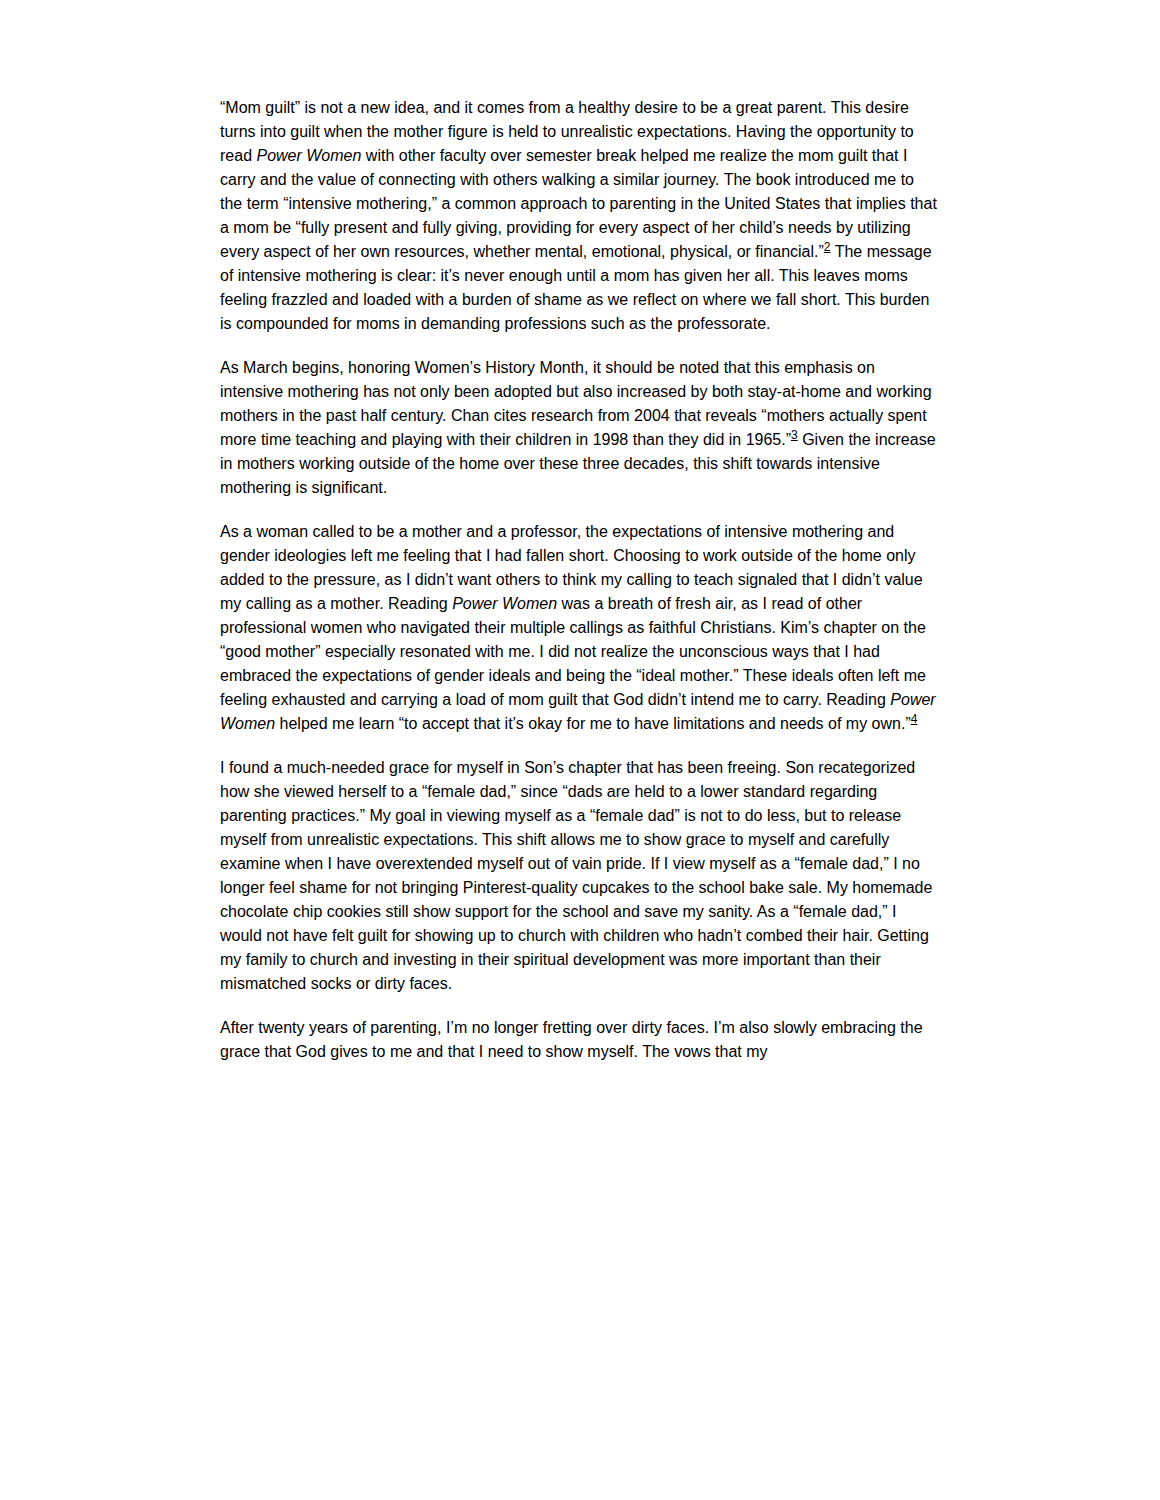“Mom guilt” is not a new idea, and it comes from a healthy desire to be a great parent. This desire turns into guilt when the mother figure is held to unrealistic expectations. Having the opportunity to read Power Women with other faculty over semester break helped me realize the mom guilt that I carry and the value of connecting with others walking a similar journey. The book introduced me to the term “intensive mothering,” a common approach to parenting in the United States that implies that a mom be “fully present and fully giving, providing for every aspect of her child’s needs by utilizing every aspect of her own resources, whether mental, emotional, physical, or financial.”2 The message of intensive mothering is clear: it’s never enough until a mom has given her all. This leaves moms feeling frazzled and loaded with a burden of shame as we reflect on where we fall short. This burden is compounded for moms in demanding professions such as the professorate.
As March begins, honoring Women’s History Month, it should be noted that this emphasis on intensive mothering has not only been adopted but also increased by both stay-at-home and working mothers in the past half century. Chan cites research from 2004 that reveals “mothers actually spent more time teaching and playing with their children in 1998 than they did in 1965.”3 Given the increase in mothers working outside of the home over these three decades, this shift towards intensive mothering is significant.
As a woman called to be a mother and a professor, the expectations of intensive mothering and gender ideologies left me feeling that I had fallen short. Choosing to work outside of the home only added to the pressure, as I didn’t want others to think my calling to teach signaled that I didn’t value my calling as a mother. Reading Power Women was a breath of fresh air, as I read of other professional women who navigated their multiple callings as faithful Christians. Kim’s chapter on the “good mother” especially resonated with me. I did not realize the unconscious ways that I had embraced the expectations of gender ideals and being the “ideal mother.” These ideals often left me feeling exhausted and carrying a load of mom guilt that God didn’t intend me to carry. Reading Power Women helped me learn “to accept that it’s okay for me to have limitations and needs of my own.”4
I found a much-needed grace for myself in Son’s chapter that has been freeing. Son recategorized how she viewed herself to a “female dad,” since “dads are held to a lower standard regarding parenting practices.” My goal in viewing myself as a “female dad” is not to do less, but to release myself from unrealistic expectations. This shift allows me to show grace to myself and carefully examine when I have overextended myself out of vain pride. If I view myself as a “female dad,” I no longer feel shame for not bringing Pinterest-quality cupcakes to the school bake sale. My homemade chocolate chip cookies still show support for the school and save my sanity. As a “female dad,” I would not have felt guilt for showing up to church with children who hadn’t combed their hair. Getting my family to church and investing in their spiritual development was more important than their mismatched socks or dirty faces.
After twenty years of parenting, I’m no longer fretting over dirty faces. I’m also slowly embracing the grace that God gives to me and that I need to show myself. The vows that my